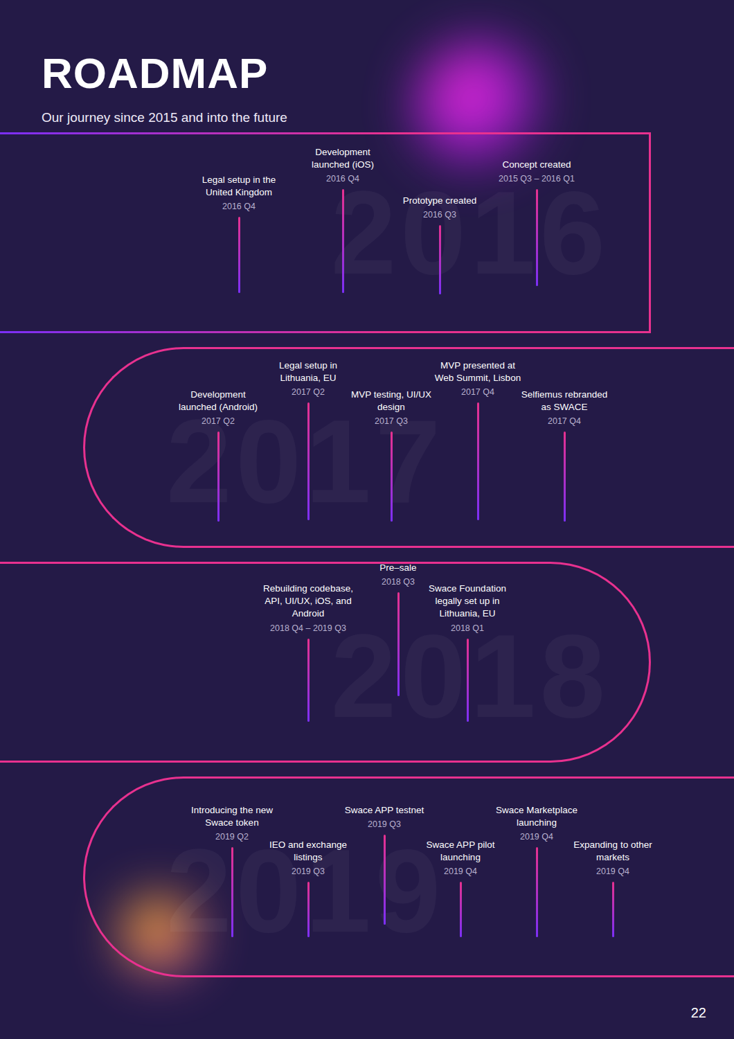Roadmap
Our journey since 2015 and into the future
2016
Legal setup in the
United Kingdom
2016 Q4
Development
launched (iOS)
2016 Q4
Prototype created
2016 Q3
Concept created
2015 Q3 – 2016 Q1
2017
Development
launched (Android)
2017 Q2
Legal setup in
Lithuania, EU
2017 Q2
MVP testing, UI/UX
design
2017 Q3
MVP presented at
Web Summit, Lisbon
2017 Q4
Selfiemus rebranded
as SWACE
2017 Q4
2018
Rebuilding codebase,
API, UI/UX, iOS, and
Android
2018 Q4 – 2019 Q3
Pre–sale
2018 Q3
Swace Foundation
legally set up in
Lithuania, EU
2018 Q1
2019
Introducing the new
Swace token
2019 Q2
IEO and exchange
listings
2019 Q3
Swace APP testnet
2019 Q3
Swace APP pilot
launching
2019 Q4
Swace Marketplace
launching
2019 Q4
Expanding to other
markets
2019 Q4
22